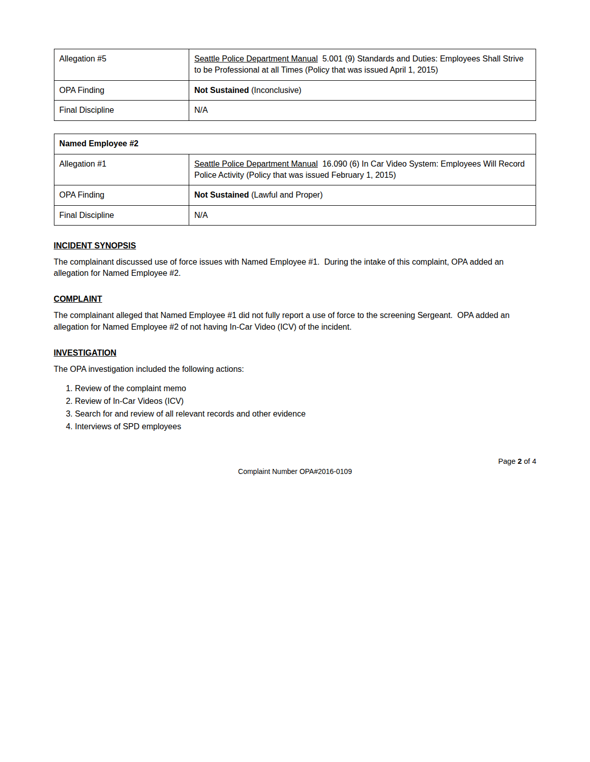| Allegation #5 | Seattle Police Department Manual 5.001 (9) Standards and Duties: Employees Shall Strive to be Professional at all Times (Policy that was issued April 1, 2015) |
| OPA Finding | Not Sustained (Inconclusive) |
| Final Discipline | N/A |
| Named Employee #2 |
| Allegation #1 | Seattle Police Department Manual 16.090 (6) In Car Video System: Employees Will Record Police Activity (Policy that was issued February 1, 2015) |
| OPA Finding | Not Sustained (Lawful and Proper) |
| Final Discipline | N/A |
INCIDENT SYNOPSIS
The complainant discussed use of force issues with Named Employee #1. During the intake of this complaint, OPA added an allegation for Named Employee #2.
COMPLAINT
The complainant alleged that Named Employee #1 did not fully report a use of force to the screening Sergeant. OPA added an allegation for Named Employee #2 of not having In-Car Video (ICV) of the incident.
INVESTIGATION
The OPA investigation included the following actions:
Review of the complaint memo
Review of In-Car Videos (ICV)
Search for and review of all relevant records and other evidence
Interviews of SPD employees
Page 2 of 4
Complaint Number OPA#2016-0109